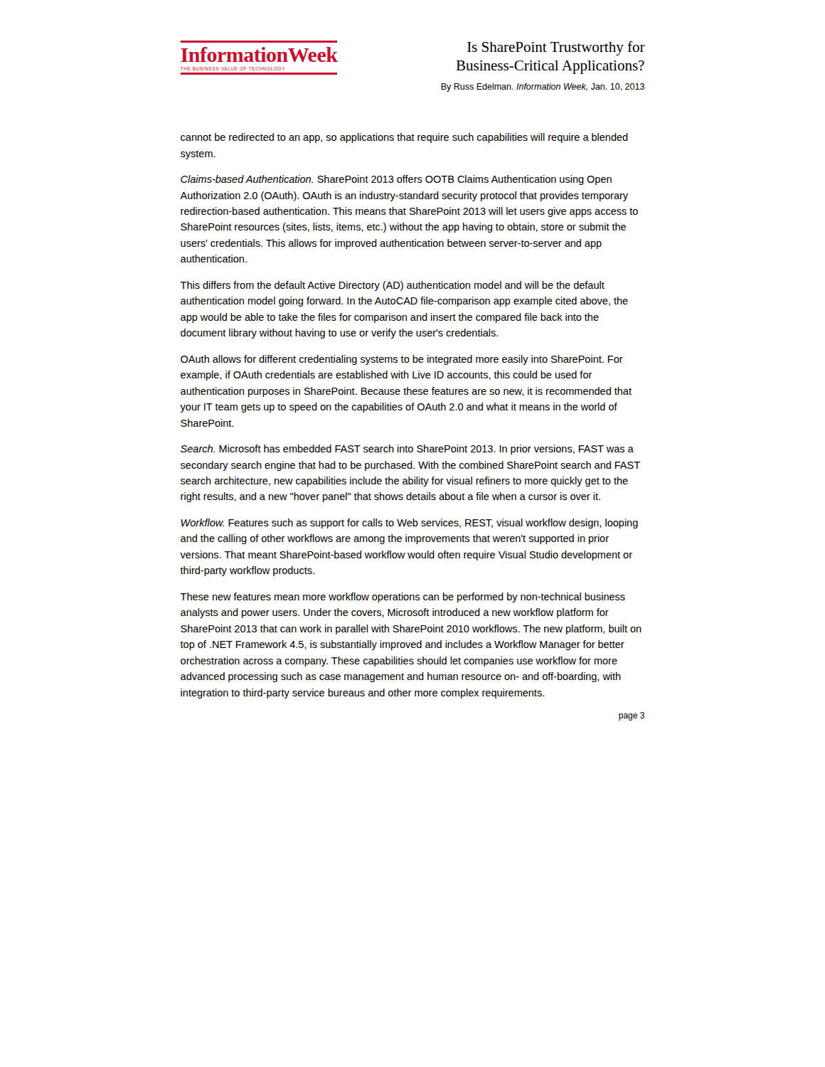InformationWeek
The Business Value of Technology
Is SharePoint Trustworthy for
Business-Critical Applications?
By Russ Edelman. Information Week, Jan. 10, 2013
cannot be redirected to an app, so applications that require such capabilities will require a blended system.
Claims-based Authentication. SharePoint 2013 offers OOTB Claims Authentication using Open Authorization 2.0 (OAuth). OAuth is an industry-standard security protocol that provides temporary redirection-based authentication. This means that SharePoint 2013 will let users give apps access to SharePoint resources (sites, lists, items, etc.) without the app having to obtain, store or submit the users' credentials. This allows for improved authentication between server-to-server and app authentication.
This differs from the default Active Directory (AD) authentication model and will be the default authentication model going forward. In the AutoCAD file-comparison app example cited above, the app would be able to take the files for comparison and insert the compared file back into the document library without having to use or verify the user's credentials.
OAuth allows for different credentialing systems to be integrated more easily into SharePoint. For example, if OAuth credentials are established with Live ID accounts, this could be used for authentication purposes in SharePoint. Because these features are so new, it is recommended that your IT team gets up to speed on the capabilities of OAuth 2.0 and what it means in the world of SharePoint.
Search. Microsoft has embedded FAST search into SharePoint 2013. In prior versions, FAST was a secondary search engine that had to be purchased. With the combined SharePoint search and FAST search architecture, new capabilities include the ability for visual refiners to more quickly get to the right results, and a new "hover panel" that shows details about a file when a cursor is over it.
Workflow. Features such as support for calls to Web services, REST, visual workflow design, looping and the calling of other workflows are among the improvements that weren't supported in prior versions. That meant SharePoint-based workflow would often require Visual Studio development or third-party workflow products.
These new features mean more workflow operations can be performed by non-technical business analysts and power users. Under the covers, Microsoft introduced a new workflow platform for SharePoint 2013 that can work in parallel with SharePoint 2010 workflows. The new platform, built on top of .NET Framework 4.5, is substantially improved and includes a Workflow Manager for better orchestration across a company. These capabilities should let companies use workflow for more advanced processing such as case management and human resource on- and off-boarding, with integration to third-party service bureaus and other more complex requirements.
page 3